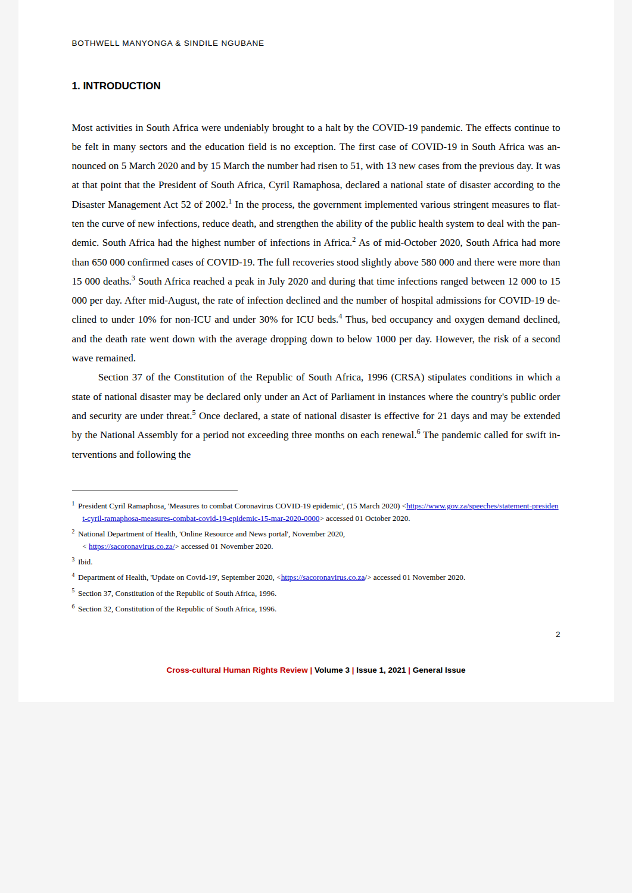BOTHWELL MANYONGA & SINDILE NGUBANE
1. INTRODUCTION
Most activities in South Africa were undeniably brought to a halt by the COVID-19 pandemic. The effects continue to be felt in many sectors and the education field is no exception. The first case of COVID-19 in South Africa was announced on 5 March 2020 and by 15 March the number had risen to 51, with 13 new cases from the previous day. It was at that point that the President of South Africa, Cyril Ramaphosa, declared a national state of disaster according to the Disaster Management Act 52 of 2002.1 In the process, the government implemented various stringent measures to flatten the curve of new infections, reduce death, and strengthen the ability of the public health system to deal with the pandemic. South Africa had the highest number of infections in Africa.2 As of mid-October 2020, South Africa had more than 650 000 confirmed cases of COVID-19. The full recoveries stood slightly above 580 000 and there were more than 15 000 deaths.3 South Africa reached a peak in July 2020 and during that time infections ranged between 12 000 to 15 000 per day. After mid-August, the rate of infection declined and the number of hospital admissions for COVID-19 declined to under 10% for non-ICU and under 30% for ICU beds.4 Thus, bed occupancy and oxygen demand declined, and the death rate went down with the average dropping down to below 1000 per day. However, the risk of a second wave remained.
Section 37 of the Constitution of the Republic of South Africa, 1996 (CRSA) stipulates conditions in which a state of national disaster may be declared only under an Act of Parliament in instances where the country's public order and security are under threat.5 Once declared, a state of national disaster is effective for 21 days and may be extended by the National Assembly for a period not exceeding three months on each renewal.6 The pandemic called for swift interventions and following the
1 President Cyril Ramaphosa, 'Measures to combat Coronavirus COVID-19 epidemic', (15 March 2020) <https://www.gov.za/speeches/statement-president-cyril-ramaphosa-measures-combat-covid-19-epidemic-15-mar-2020-0000> accessed 01 October 2020.
2 National Department of Health, 'Online Resource and News portal', November 2020,
< https://sacoronavirus.co.za/> accessed 01 November 2020.
3 Ibid.
4 Department of Health, 'Update on Covid-19', September 2020, <https://sacoronavirus.co.za/> accessed 01 November 2020.
5 Section 37, Constitution of the Republic of South Africa, 1996.
6 Section 32, Constitution of the Republic of South Africa, 1996.
2
Cross-cultural Human Rights Review | Volume 3 | Issue 1, 2021 | General Issue